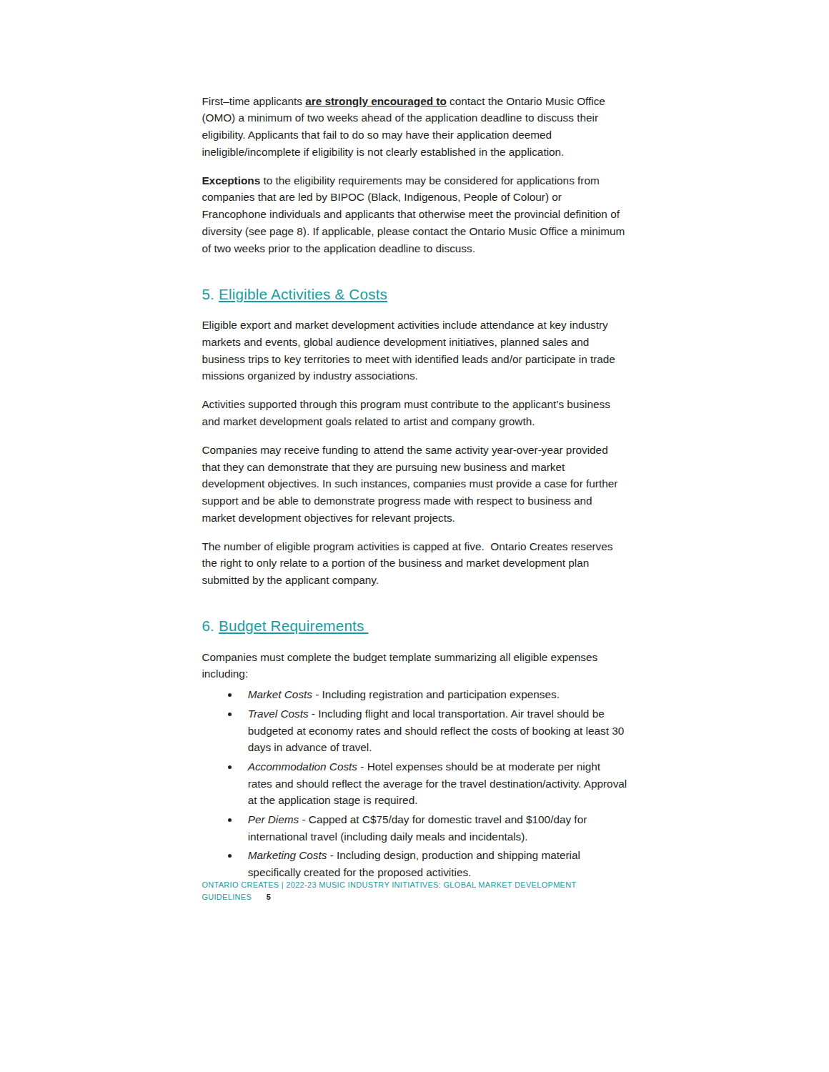First–time applicants are strongly encouraged to contact the Ontario Music Office (OMO) a minimum of two weeks ahead of the application deadline to discuss their eligibility. Applicants that fail to do so may have their application deemed ineligible/incomplete if eligibility is not clearly established in the application.
Exceptions to the eligibility requirements may be considered for applications from companies that are led by BIPOC (Black, Indigenous, People of Colour) or Francophone individuals and applicants that otherwise meet the provincial definition of diversity (see page 8). If applicable, please contact the Ontario Music Office a minimum of two weeks prior to the application deadline to discuss.
5. Eligible Activities & Costs
Eligible export and market development activities include attendance at key industry markets and events, global audience development initiatives, planned sales and business trips to key territories to meet with identified leads and/or participate in trade missions organized by industry associations.
Activities supported through this program must contribute to the applicant’s business and market development goals related to artist and company growth.
Companies may receive funding to attend the same activity year-over-year provided that they can demonstrate that they are pursuing new business and market development objectives. In such instances, companies must provide a case for further support and be able to demonstrate progress made with respect to business and market development objectives for relevant projects.
The number of eligible program activities is capped at five. Ontario Creates reserves the right to only relate to a portion of the business and market development plan submitted by the applicant company.
6. Budget Requirements
Companies must complete the budget template summarizing all eligible expenses including:
Market Costs - Including registration and participation expenses.
Travel Costs - Including flight and local transportation. Air travel should be budgeted at economy rates and should reflect the costs of booking at least 30 days in advance of travel.
Accommodation Costs - Hotel expenses should be at moderate per night rates and should reflect the average for the travel destination/activity. Approval at the application stage is required.
Per Diems - Capped at C$75/day for domestic travel and $100/day for international travel (including daily meals and incidentals).
Marketing Costs - Including design, production and shipping material specifically created for the proposed activities.
Ontario Creates | 2022-23 Music Industry Initiatives: Global Market Development Guidelines 5